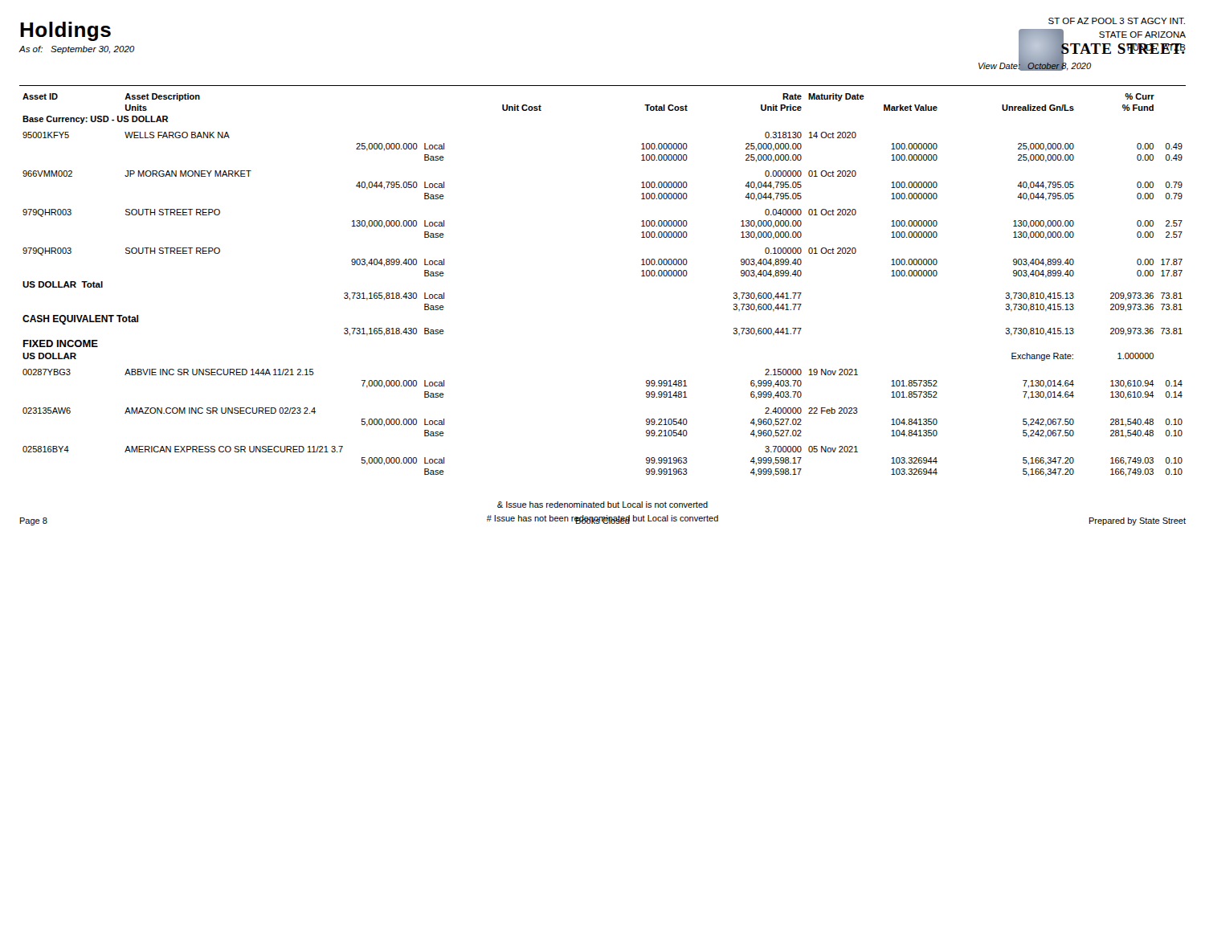Holdings
ST OF AZ POOL 3 ST AGCY INT.
STATE OF ARIZONA
FUND: ATZB
STATE STREET.
As of: September 30, 2020
View Date: October 8, 2020
| Base Currency: USD - US DOLLAR |
| Asset ID | Asset Description | | | Rate | Maturity Date | | % Curr |
| | Units | Unit Cost | Total Cost | Unit Price | Market Value | Unrealized Gn/Ls | % Fund |
| 95001KFY5 | WELLS FARGO BANK NA | | | 0.318130 | 14 Oct 2020 | | |
| | 25,000,000.000 | Local | 100.000000 | 25,000,000.00 | 100.000000 | 25,000,000.00 | 0.00 | 0.49 |
| | | Base | 100.000000 | 25,000,000.00 | 100.000000 | 25,000,000.00 | 0.00 | 0.49 |
| 966VMM002 | JP MORGAN MONEY MARKET | | | 0.000000 | 01 Oct 2020 | | |
| | 40,044,795.050 | Local | 100.000000 | 40,044,795.05 | 100.000000 | 40,044,795.05 | 0.00 | 0.79 |
| | | Base | 100.000000 | 40,044,795.05 | 100.000000 | 40,044,795.05 | 0.00 | 0.79 |
| 979QHR003 | SOUTH STREET REPO | | | 0.040000 | 01 Oct 2020 | | |
| | 130,000,000.000 | Local | 100.000000 | 130,000,000.00 | 100.000000 | 130,000,000.00 | 0.00 | 2.57 |
| | | Base | 100.000000 | 130,000,000.00 | 100.000000 | 130,000,000.00 | 0.00 | 2.57 |
| 979QHR003 | SOUTH STREET REPO | | | 0.100000 | 01 Oct 2020 | | |
| | 903,404,899.400 | Local | 100.000000 | 903,404,899.40 | 100.000000 | 903,404,899.40 | 0.00 | 17.87 |
| | | Base | 100.000000 | 903,404,899.40 | 100.000000 | 903,404,899.40 | 0.00 | 17.87 |
| US DOLLAR Total |
| | 3,731,165,818.430 | Local | | 3,730,600,441.77 | | 3,730,810,415.13 | 209,973.36 | 73.81 |
| | | Base | | 3,730,600,441.77 | | 3,730,810,415.13 | 209,973.36 | 73.81 |
| CASH EQUIVALENT Total |
| | 3,731,165,818.430 | Base | | 3,730,600,441.77 | | 3,730,810,415.13 | 209,973.36 | 73.81 |
| FIXED INCOME |
| US DOLLAR | | | | | Exchange Rate: | 1.000000 |
| 00287YBG3 | ABBVIE INC SR UNSECURED 144A 11/21 2.15 | | | 2.150000 | 19 Nov 2021 | | |
| | 7,000,000.000 | Local | 99.991481 | 6,999,403.70 | 101.857352 | 7,130,014.64 | 130,610.94 | 0.14 |
| | | Base | 99.991481 | 6,999,403.70 | 101.857352 | 7,130,014.64 | 130,610.94 | 0.14 |
| 023135AW6 | AMAZON.COM INC SR UNSECURED 02/23 2.4 | | | 2.400000 | 22 Feb 2023 | | |
| | 5,000,000.000 | Local | 99.210540 | 4,960,527.02 | 104.841350 | 5,242,067.50 | 281,540.48 | 0.10 |
| | | Base | 99.210540 | 4,960,527.02 | 104.841350 | 5,242,067.50 | 281,540.48 | 0.10 |
| 025816BY4 | AMERICAN EXPRESS CO SR UNSECURED 11/21 3.7 | | | 3.700000 | 05 Nov 2021 | | |
| | 5,000,000.000 | Local | 99.991963 | 4,999,598.17 | 103.326944 | 5,166,347.20 | 166,749.03 | 0.10 |
| | | Base | 99.991963 | 4,999,598.17 | 103.326944 | 5,166,347.20 | 166,749.03 | 0.10 |
& Issue has redenominated but Local is not converted
# Issue has not been redenominated but Local is converted
Page 8
Books Closed
Prepared by State Street